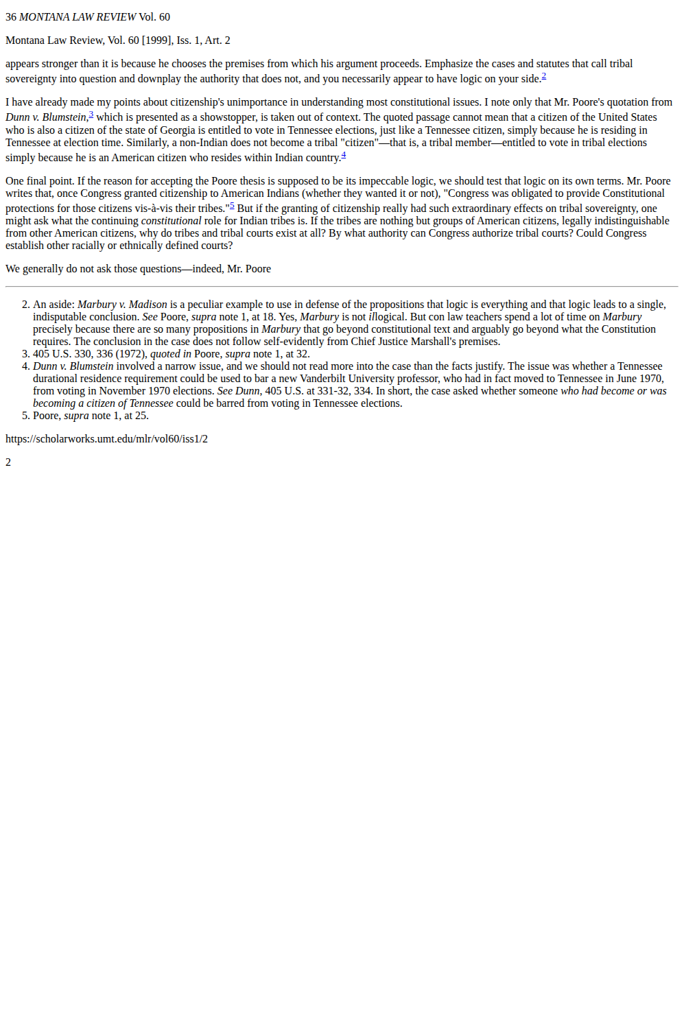36 MONTANA LAW REVIEW Vol. 60
Montana Law Review, Vol. 60 [1999], Iss. 1, Art. 2
appears stronger than it is because he chooses the premises from which his argument proceeds. Emphasize the cases and statutes that call tribal sovereignty into question and downplay the authority that does not, and you necessarily appear to have logic on your side.2
I have already made my points about citizenship's unimportance in understanding most constitutional issues. I note only that Mr. Poore's quotation from Dunn v. Blumstein,3 which is presented as a showstopper, is taken out of context. The quoted passage cannot mean that a citizen of the United States who is also a citizen of the state of Georgia is entitled to vote in Tennessee elections, just like a Tennessee citizen, simply because he is residing in Tennessee at election time. Similarly, a non-Indian does not become a tribal "citizen"—that is, a tribal member—entitled to vote in tribal elections simply because he is an American citizen who resides within Indian country.4
One final point. If the reason for accepting the Poore thesis is supposed to be its impeccable logic, we should test that logic on its own terms. Mr. Poore writes that, once Congress granted citizenship to American Indians (whether they wanted it or not), "Congress was obligated to provide Constitutional protections for those citizens vis-à-vis their tribes."5 But if the granting of citizenship really had such extraordinary effects on tribal sovereignty, one might ask what the continuing constitutional role for Indian tribes is. If the tribes are nothing but groups of American citizens, legally indistinguishable from other American citizens, why do tribes and tribal courts exist at all? By what authority can Congress authorize tribal courts? Could Congress establish other racially or ethnically defined courts?
We generally do not ask those questions—indeed, Mr. Poore
An aside: Marbury v. Madison is a peculiar example to use in defense of the propositions that logic is everything and that logic leads to a single, indisputable conclusion. See Poore, supra note 1, at 18. Yes, Marbury is not illogical. But con law teachers spend a lot of time on Marbury precisely because there are so many propositions in Marbury that go beyond constitutional text and arguably go beyond what the Constitution requires. The conclusion in the case does not follow self-evidently from Chief Justice Marshall's premises.
405 U.S. 330, 336 (1972), quoted in Poore, supra note 1, at 32.
Dunn v. Blumstein involved a narrow issue, and we should not read more into the case than the facts justify. The issue was whether a Tennessee durational residence requirement could be used to bar a new Vanderbilt University professor, who had in fact moved to Tennessee in June 1970, from voting in November 1970 elections. See Dunn, 405 U.S. at 331-32, 334. In short, the case asked whether someone who had become or was becoming a citizen of Tennessee could be barred from voting in Tennessee elections.
Poore, supra note 1, at 25.
https://scholarworks.umt.edu/mlr/vol60/iss1/2
2